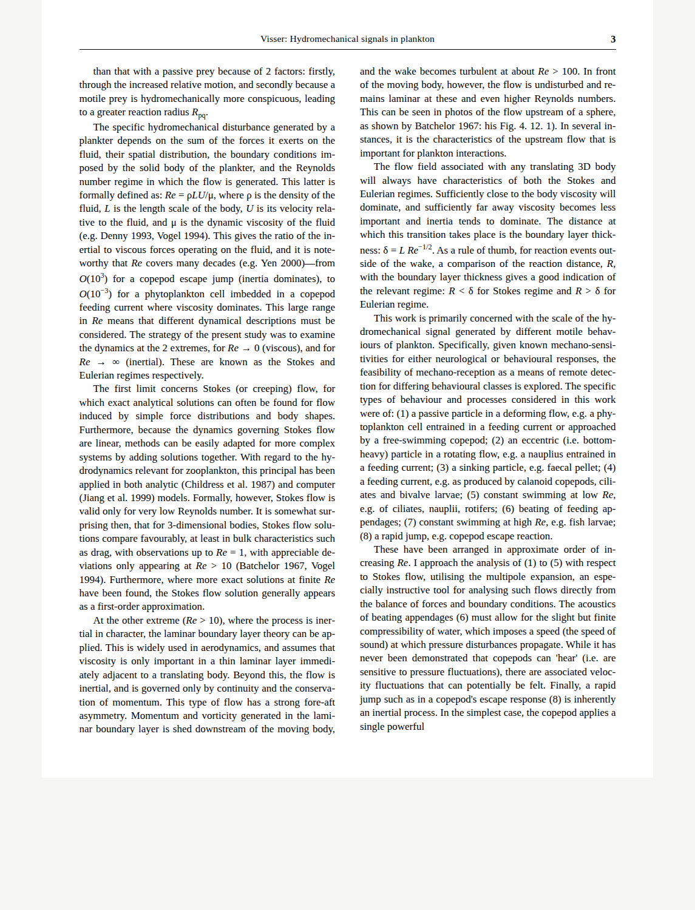Visser: Hydromechanical signals in plankton 3
than that with a passive prey because of 2 factors: firstly, through the increased relative motion, and secondly because a motile prey is hydromechanically more conspicuous, leading to a greater reaction radius Rpq.
The specific hydromechanical disturbance generated by a plankter depends on the sum of the forces it exerts on the fluid, their spatial distribution, the boundary conditions imposed by the solid body of the plankter, and the Reynolds number regime in which the flow is generated. This latter is formally defined as: Re = ρLU/μ, where ρ is the density of the fluid, L is the length scale of the body, U is its velocity relative to the fluid, and μ is the dynamic viscosity of the fluid (e.g. Denny 1993, Vogel 1994). This gives the ratio of the inertial to viscous forces operating on the fluid, and it is noteworthy that Re covers many decades (e.g. Yen 2000)—from O(103) for a copepod escape jump (inertia dominates), to O(10−3) for a phytoplankton cell imbedded in a copepod feeding current where viscosity dominates. This large range in Re means that different dynamical descriptions must be considered. The strategy of the present study was to examine the dynamics at the 2 extremes, for Re → 0 (viscous), and for Re → ∞ (inertial). These are known as the Stokes and Eulerian regimes respectively.
The first limit concerns Stokes (or creeping) flow, for which exact analytical solutions can often be found for flow induced by simple force distributions and body shapes. Furthermore, because the dynamics governing Stokes flow are linear, methods can be easily adapted for more complex systems by adding solutions together. With regard to the hydrodynamics relevant for zooplankton, this principal has been applied in both analytic (Childress et al. 1987) and computer (Jiang et al. 1999) models. Formally, however, Stokes flow is valid only for very low Reynolds number. It is somewhat surprising then, that for 3-dimensional bodies, Stokes flow solutions compare favourably, at least in bulk characteristics such as drag, with observations up to Re = 1, with appreciable deviations only appearing at Re > 10 (Batchelor 1967, Vogel 1994). Furthermore, where more exact solutions at finite Re have been found, the Stokes flow solution generally appears as a first-order approximation.
At the other extreme (Re > 10), where the process is inertial in character, the laminar boundary layer theory can be applied. This is widely used in aerodynamics, and assumes that viscosity is only important in a thin laminar layer immediately adjacent to a translating body. Beyond this, the flow is inertial, and is governed only by continuity and the conservation of momentum. This type of flow has a strong fore-aft asymmetry. Momentum and vorticity generated in the laminar boundary layer is shed downstream of the moving body, and the wake becomes turbulent at about Re > 100. In front of the moving body, however, the flow is undisturbed and remains laminar at these and even higher Reynolds numbers. This can be seen in photos of the flow upstream of a sphere, as shown by Batchelor 1967: his Fig. 4. 12. 1). In several instances, it is the characteristics of the upstream flow that is important for plankton interactions.
The flow field associated with any translating 3D body will always have characteristics of both the Stokes and Eulerian regimes. Sufficiently close to the body viscosity will dominate, and sufficiently far away viscosity becomes less important and inertia tends to dominate. The distance at which this transition takes place is the boundary layer thickness: δ = L Re−1/2. As a rule of thumb, for reaction events outside of the wake, a comparison of the reaction distance, R, with the boundary layer thickness gives a good indication of the relevant regime: R < δ for Stokes regime and R > δ for Eulerian regime.
This work is primarily concerned with the scale of the hydromechanical signal generated by different motile behaviours of plankton. Specifically, given known mechano-sensitivities for either neurological or behavioural responses, the feasibility of mechano-reception as a means of remote detection for differing behavioural classes is explored. The specific types of behaviour and processes considered in this work were of: (1) a passive particle in a deforming flow, e.g. a phytoplankton cell entrained in a feeding current or approached by a free-swimming copepod; (2) an eccentric (i.e. bottom-heavy) particle in a rotating flow, e.g. a nauplius entrained in a feeding current; (3) a sinking particle, e.g. faecal pellet; (4) a feeding current, e.g. as produced by calanoid copepods, ciliates and bivalve larvae; (5) constant swimming at low Re, e.g. of ciliates, nauplii, rotifers; (6) beating of feeding appendages; (7) constant swimming at high Re, e.g. fish larvae; (8) a rapid jump, e.g. copepod escape reaction.
These have been arranged in approximate order of increasing Re. I approach the analysis of (1) to (5) with respect to Stokes flow, utilising the multipole expansion, an especially instructive tool for analysing such flows directly from the balance of forces and boundary conditions. The acoustics of beating appendages (6) must allow for the slight but finite compressibility of water, which imposes a speed (the speed of sound) at which pressure disturbances propagate. While it has never been demonstrated that copepods can 'hear' (i.e. are sensitive to pressure fluctuations), there are associated velocity fluctuations that can potentially be felt. Finally, a rapid jump such as in a copepod's escape response (8) is inherently an inertial process. In the simplest case, the copepod applies a single powerful